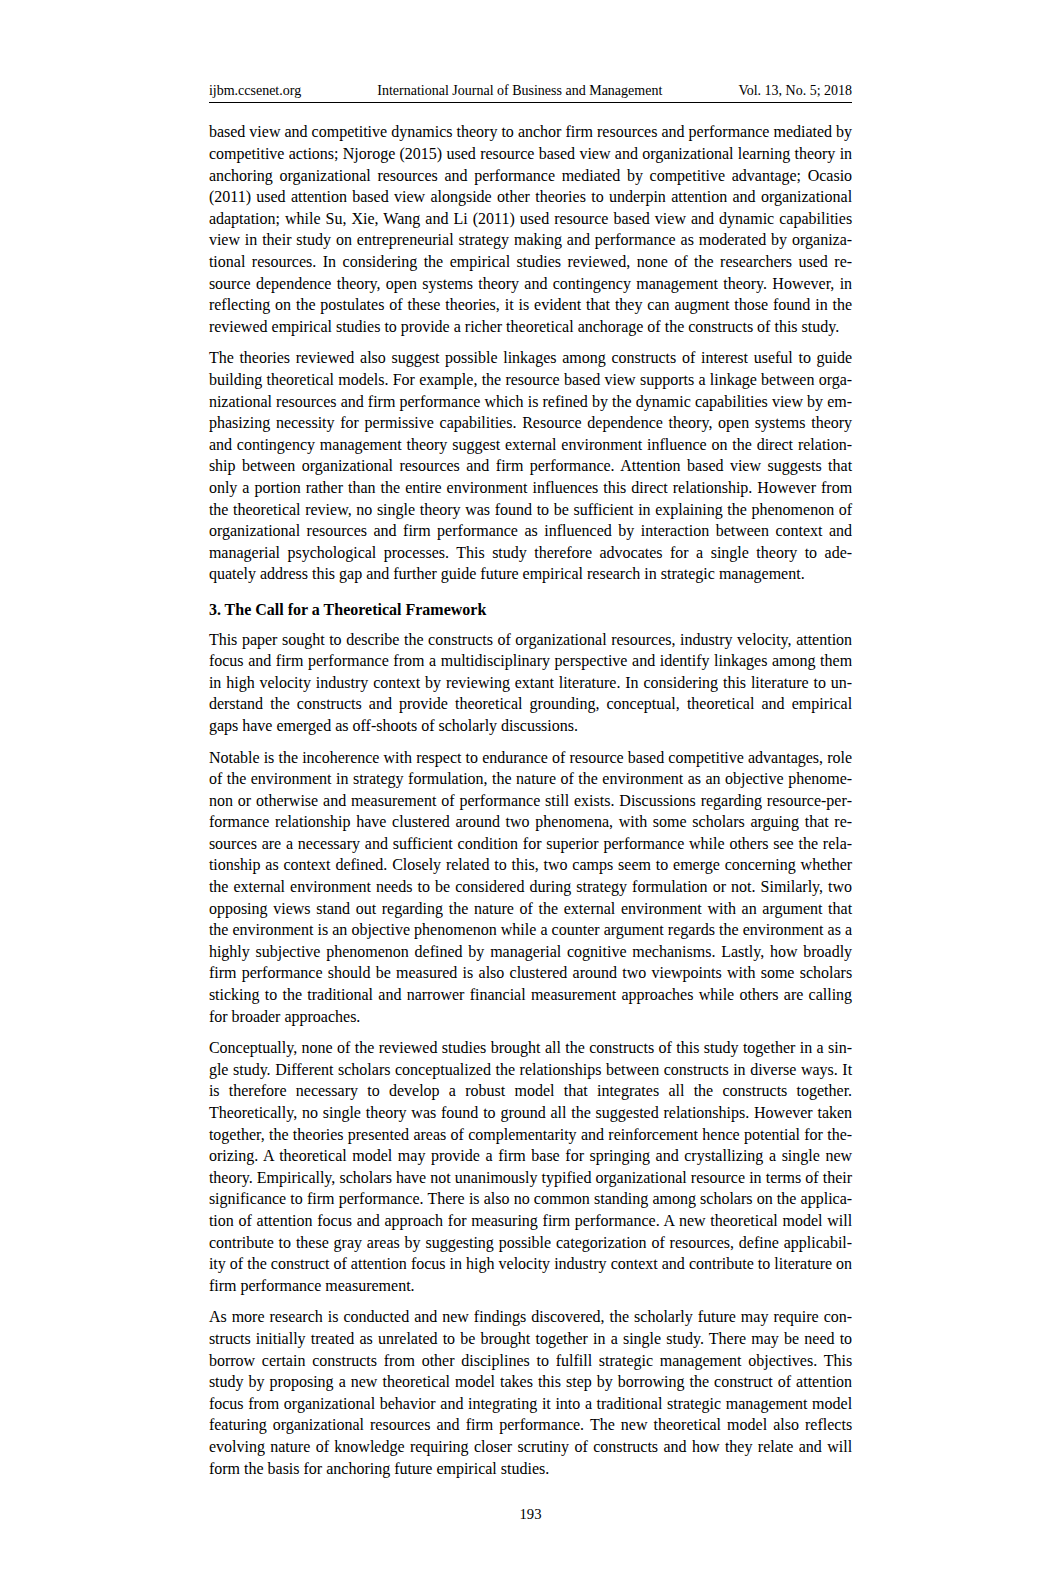ijbm.ccsenet.org International Journal of Business and Management Vol. 13, No. 5; 2018
based view and competitive dynamics theory to anchor firm resources and performance mediated by competitive actions; Njoroge (2015) used resource based view and organizational learning theory in anchoring organizational resources and performance mediated by competitive advantage; Ocasio (2011) used attention based view alongside other theories to underpin attention and organizational adaptation; while Su, Xie, Wang and Li (2011) used resource based view and dynamic capabilities view in their study on entrepreneurial strategy making and performance as moderated by organizational resources. In considering the empirical studies reviewed, none of the researchers used resource dependence theory, open systems theory and contingency management theory. However, in reflecting on the postulates of these theories, it is evident that they can augment those found in the reviewed empirical studies to provide a richer theoretical anchorage of the constructs of this study.
The theories reviewed also suggest possible linkages among constructs of interest useful to guide building theoretical models. For example, the resource based view supports a linkage between organizational resources and firm performance which is refined by the dynamic capabilities view by emphasizing necessity for permissive capabilities. Resource dependence theory, open systems theory and contingency management theory suggest external environment influence on the direct relationship between organizational resources and firm performance. Attention based view suggests that only a portion rather than the entire environment influences this direct relationship. However from the theoretical review, no single theory was found to be sufficient in explaining the phenomenon of organizational resources and firm performance as influenced by interaction between context and managerial psychological processes. This study therefore advocates for a single theory to adequately address this gap and further guide future empirical research in strategic management.
3. The Call for a Theoretical Framework
This paper sought to describe the constructs of organizational resources, industry velocity, attention focus and firm performance from a multidisciplinary perspective and identify linkages among them in high velocity industry context by reviewing extant literature. In considering this literature to understand the constructs and provide theoretical grounding, conceptual, theoretical and empirical gaps have emerged as off-shoots of scholarly discussions.
Notable is the incoherence with respect to endurance of resource based competitive advantages, role of the environment in strategy formulation, the nature of the environment as an objective phenomenon or otherwise and measurement of performance still exists. Discussions regarding resource-performance relationship have clustered around two phenomena, with some scholars arguing that resources are a necessary and sufficient condition for superior performance while others see the relationship as context defined. Closely related to this, two camps seem to emerge concerning whether the external environment needs to be considered during strategy formulation or not. Similarly, two opposing views stand out regarding the nature of the external environment with an argument that the environment is an objective phenomenon while a counter argument regards the environment as a highly subjective phenomenon defined by managerial cognitive mechanisms. Lastly, how broadly firm performance should be measured is also clustered around two viewpoints with some scholars sticking to the traditional and narrower financial measurement approaches while others are calling for broader approaches.
Conceptually, none of the reviewed studies brought all the constructs of this study together in a single study. Different scholars conceptualized the relationships between constructs in diverse ways. It is therefore necessary to develop a robust model that integrates all the constructs together. Theoretically, no single theory was found to ground all the suggested relationships. However taken together, the theories presented areas of complementarity and reinforcement hence potential for theorizing. A theoretical model may provide a firm base for springing and crystallizing a single new theory. Empirically, scholars have not unanimously typified organizational resource in terms of their significance to firm performance. There is also no common standing among scholars on the application of attention focus and approach for measuring firm performance. A new theoretical model will contribute to these gray areas by suggesting possible categorization of resources, define applicability of the construct of attention focus in high velocity industry context and contribute to literature on firm performance measurement.
As more research is conducted and new findings discovered, the scholarly future may require constructs initially treated as unrelated to be brought together in a single study. There may be need to borrow certain constructs from other disciplines to fulfill strategic management objectives. This study by proposing a new theoretical model takes this step by borrowing the construct of attention focus from organizational behavior and integrating it into a traditional strategic management model featuring organizational resources and firm performance. The new theoretical model also reflects evolving nature of knowledge requiring closer scrutiny of constructs and how they relate and will form the basis for anchoring future empirical studies.
193